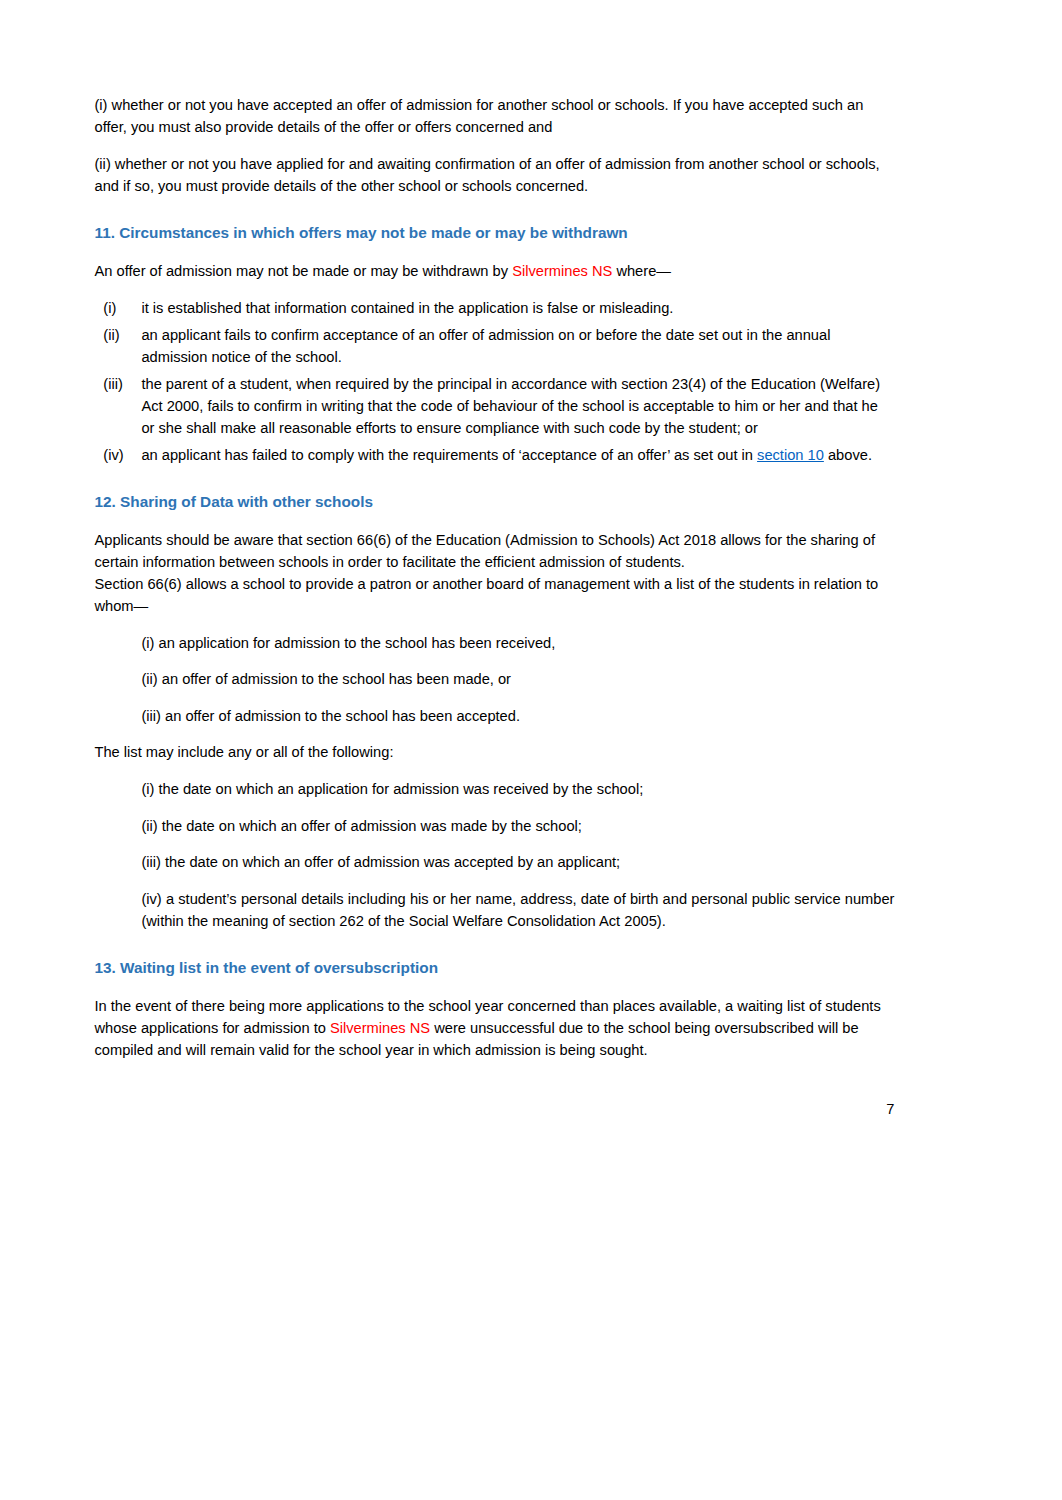(i) whether or not you have accepted an offer of admission for another school or schools. If you have accepted such an offer, you must also provide details of the offer or offers concerned and
(ii) whether or not you have applied for and awaiting confirmation of an offer of admission from another school or schools, and if so, you must provide details of the other school or schools concerned.
11. Circumstances in which offers may not be made or may be withdrawn
An offer of admission may not be made or may be withdrawn by Silvermines NS where—
(i) it is established that information contained in the application is false or misleading.
(ii) an applicant fails to confirm acceptance of an offer of admission on or before the date set out in the annual admission notice of the school.
(iii) the parent of a student, when required by the principal in accordance with section 23(4) of the Education (Welfare) Act 2000, fails to confirm in writing that the code of behaviour of the school is acceptable to him or her and that he or she shall make all reasonable efforts to ensure compliance with such code by the student; or
(iv) an applicant has failed to comply with the requirements of ‘acceptance of an offer’ as set out in section 10 above.
12. Sharing of Data with other schools
Applicants should be aware that section 66(6) of the Education (Admission to Schools) Act 2018 allows for the sharing of certain information between schools in order to facilitate the efficient admission of students.
Section 66(6) allows a school to provide a patron or another board of management with a list of the students in relation to whom—
(i) an application for admission to the school has been received,
(ii) an offer of admission to the school has been made, or
(iii) an offer of admission to the school has been accepted.
The list may include any or all of the following:
(i) the date on which an application for admission was received by the school;
(ii) the date on which an offer of admission was made by the school;
(iii) the date on which an offer of admission was accepted by an applicant;
(iv) a student’s personal details including his or her name, address, date of birth and personal public service number (within the meaning of section 262 of the Social Welfare Consolidation Act 2005).
13. Waiting list in the event of oversubscription
In the event of there being more applications to the school year concerned than places available, a waiting list of students whose applications for admission to Silvermines NS were unsuccessful due to the school being oversubscribed will be compiled and will remain valid for the school year in which admission is being sought.
7